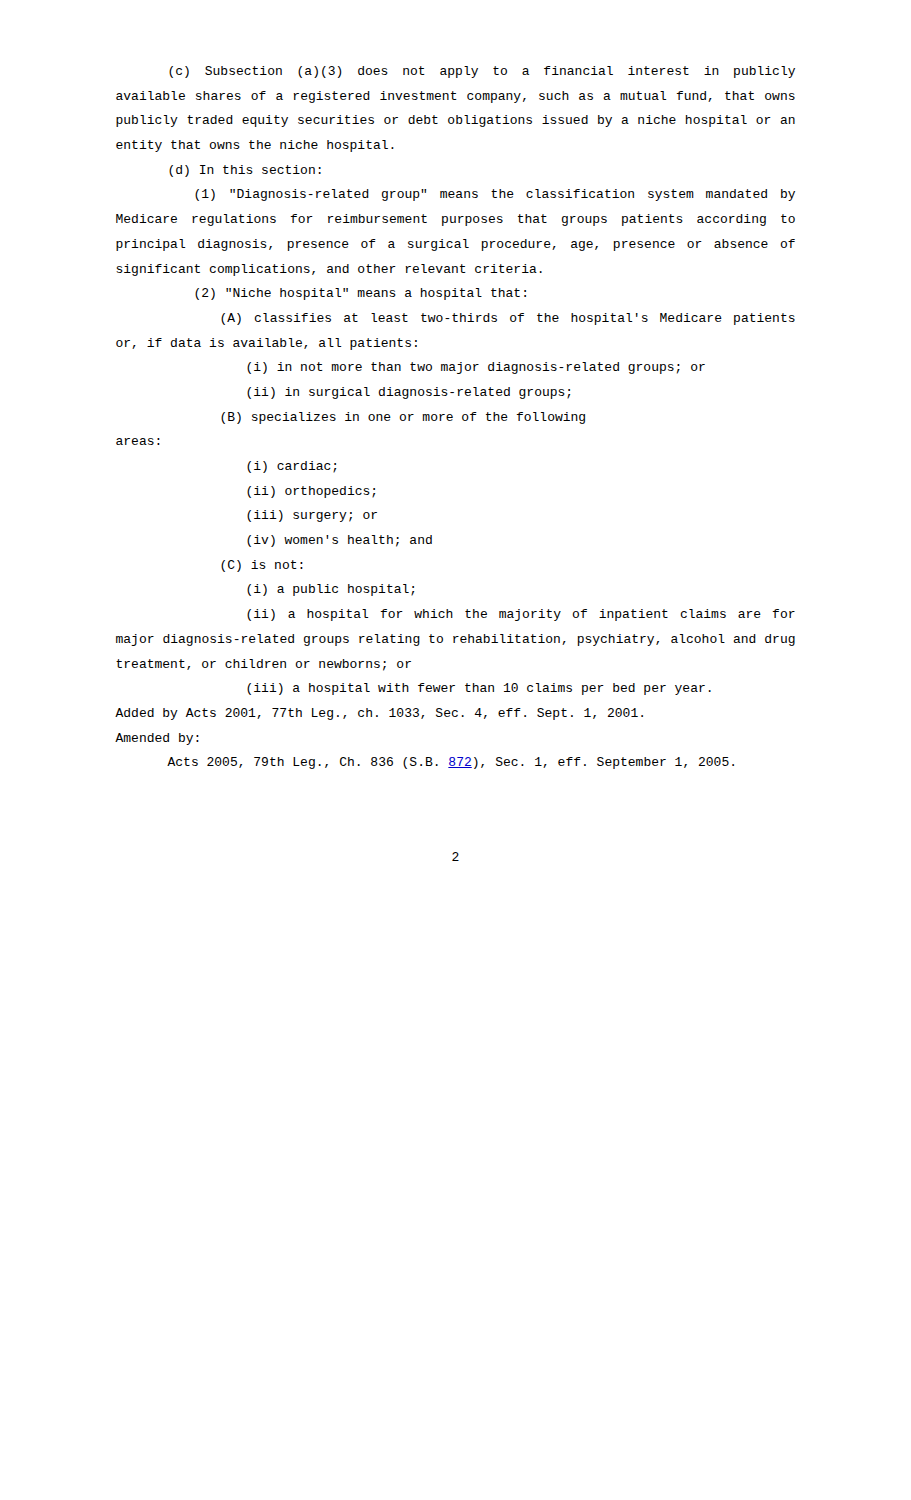(c) Subsection (a)(3) does not apply to a financial interest in publicly available shares of a registered investment company, such as a mutual fund, that owns publicly traded equity securities or debt obligations issued by a niche hospital or an entity that owns the niche hospital.
(d) In this section:
(1) "Diagnosis-related group" means the classification system mandated by Medicare regulations for reimbursement purposes that groups patients according to principal diagnosis, presence of a surgical procedure, age, presence or absence of significant complications, and other relevant criteria.
(2) "Niche hospital" means a hospital that:
(A) classifies at least two-thirds of the hospital's Medicare patients or, if data is available, all patients:
(i) in not more than two major diagnosis-related groups; or
(ii) in surgical diagnosis-related groups;
(B) specializes in one or more of the following
areas:
(i) cardiac;
(ii) orthopedics;
(iii) surgery; or
(iv) women's health; and
(C) is not:
(i) a public hospital;
(ii) a hospital for which the majority of inpatient claims are for major diagnosis-related groups relating to rehabilitation, psychiatry, alcohol and drug treatment, or children or newborns; or
(iii) a hospital with fewer than 10 claims per bed per year.
Added by Acts 2001, 77th Leg., ch. 1033, Sec. 4, eff. Sept. 1, 2001.
Amended by:
Acts 2005, 79th Leg., Ch. 836 (S.B. 872), Sec. 1, eff. September 1, 2005.
2